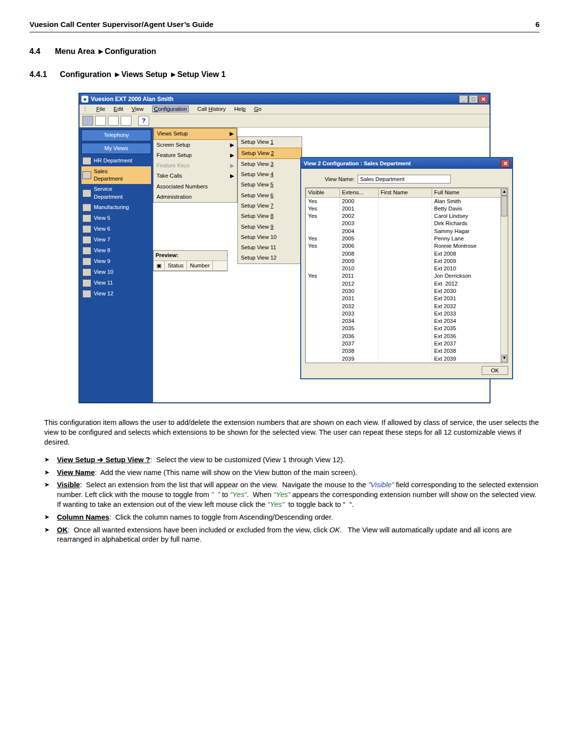Vuesion Call Center Supervisor/Agent User’s Guide 6
4.4 Menu Area ►Configuration
4.4.1 Configuration ►Views Setup ►Setup View 1
● Vuesion EXT 2000 Alan Smith _□✕
⋮ File Edit View Configuration Call History Help Go
?
Telephony
My Views
HR Department
Sales
Department
Service
Department
Manufacturing
View 5
View 6
View 7
View 8
View 9
View 10
View 11
View 12
Views Setup▶
Screen Setup▶
Feature Setup▶
Feature Keys▶
Take Calls▶
Associated Numbers
Administration
Setup View 1
Setup View 2
Setup View 3
Setup View 4
Setup View 5
Setup View 6
Setup View 7
Setup View 8
Setup View 9
Setup View 10
Setup View 11
Setup View 12
Preview:
▣Status Number
View 2 Configuration : Sales Department ✕
View Name:
| Visible | Extens... | First Name | Full Name |
| --- | --- | --- | --- |
| Yes | 2000 | | Alan Smith |
| Yes | 2001 | | Betty Davis |
| Yes | 2002 | | Carol Lindsey |
| | 2003 | | Dirk Richards |
| | 2004 | | Sammy Hagar |
| Yes | 2005 | | Penny Lane |
| Yes | 2006 | | Ronnie Montrose |
| | 2008 | | Ext 2008 |
| | 2009 | | Ext 2009 |
| | 2010 | | Ext 2010 |
| Yes | 2011 | | Jon Derrickson |
| | 2012 | | Ext 2012 |
| | 2030 | | Ext 2030 |
| | 2031 | | Ext 2031 |
| | 2032 | | Ext 2032 |
| | 2033 | | Ext 2033 |
| | 2034 | | Ext 2034 |
| | 2035 | | Ext 2035 |
| | 2036 | | Ext 2036 |
| | 2037 | | Ext 2037 |
| | 2038 | | Ext 2038 |
| | 2039 | | Ext 2039 |
▲
▼
OK
This configuration item allows the user to add/delete the extension numbers that are shown on each view. If allowed by class of service, the user selects the view to be configured and selects which extensions to be shown for the selected view. The user can repeat these steps for all 12 customizable views if desired.
View Setup ➔ Setup View ?: Select the view to be customized (View 1 through View 12).
View Name: Add the view name (This name will show on the View button of the main screen).
Visible: Select an extension from the list that will appear on the view. Navigate the mouse to the ”Visible” field corresponding to the selected extension number. Left click with the mouse to toggle from ” ” to “Yes”. When “Yes” appears the corresponding extension number will show on the selected view. If wanting to take an extension out of the view left mouse click the “Yes” to toggle back to “ “.
Column Names: Click the column names to toggle from Ascending/Descending order.
OK: Once all wanted extensions have been included or excluded from the view, click OK. The View will automatically update and all icons are rearranged in alphabetical order by full name.